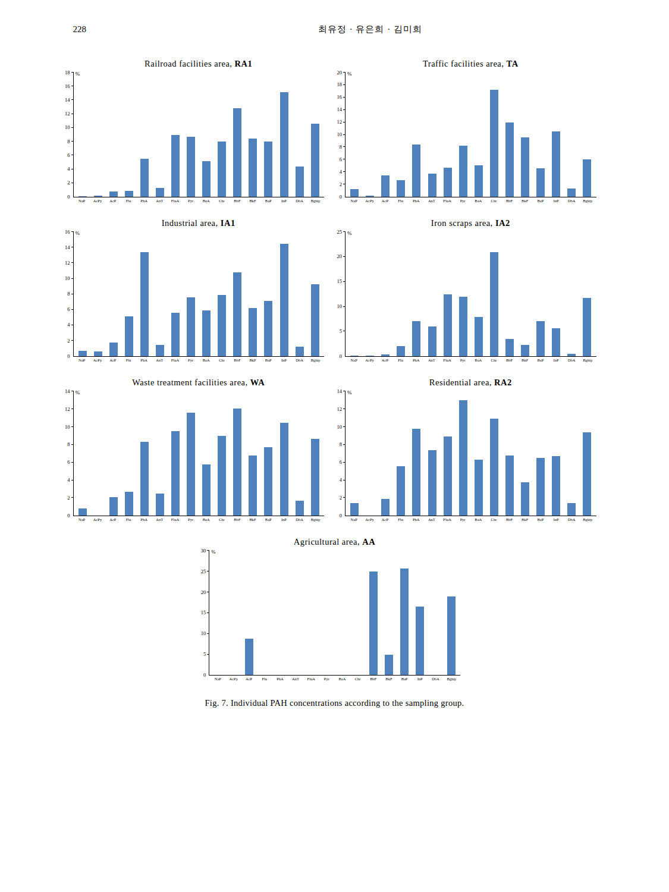228
최유정 · 유은희 · 김미희
Railroad facilities area, RA1
%
0 2 4 6 8 10 12 14 16 18
NaP AcPy AcP Flu PhA AnT FluA Pyr BaA Chr BbF BkF BaP InP DbA Bghip
Traffic facilities area, TA
%
0 2 4 6 8 10 12 14 16 18 20
NaP AcPy AcP Flu PhA AnT FluA Pyr BaA Chr BbF BkF BaP InP DbA Bghip
Industrial area, IA1
%
0 2 4 6 8 10 12 14 16
NaP AcPy AcP Flu PhA AnT FluA Pyr BaA Chr BbF BkF BaP InP DbA Bghip
Iron scraps area, IA2
%
0 5 10 15 20 25
NaP AcPy AcP Flu PhA AnT FluA Pyr BaA Chr BbF BkF BaP InP DbA Bghip
Waste treatment facilities area, WA
%
0 2 4 6 8 10 12 14
NaP AcPy AcP Flu PhA AnT FluA Pyr BaA Chr BbF BkF BaP InP DbA Bghip
Residential area, RA2
%
0 2 4 6 8 10 12 14
NaP AcPy AcP Flu PhA AnT FluA Pyr BaA Chr BbF BkF BaP InP DbA Bghip
Agricultural area, AA
%
0 5 10 15 20 25 30
NaP AcPy AcP Flu PhA AnT FluA Pyr BaA Chr BbF BkF BaP InP DbA Bghip
Fig. 7. Individual PAH concentrations according to the sampling group.